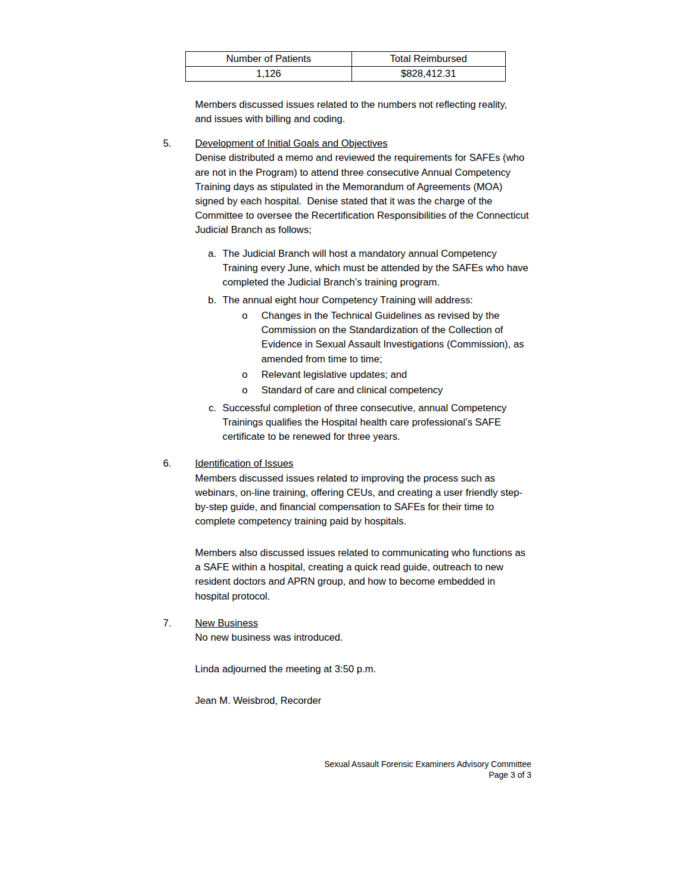| Number of Patients | Total Reimbursed |
| 1,126 | $828,412.31 |
Members discussed issues related to the numbers not reflecting reality, and issues with billing and coding.
5.
Development of Initial Goals and Objectives
Denise distributed a memo and reviewed the requirements for SAFEs (who are not in the Program) to attend three consecutive Annual Competency Training days as stipulated in the Memorandum of Agreements (MOA) signed by each hospital. Denise stated that it was the charge of the Committee to oversee the Recertification Responsibilities of the Connecticut Judicial Branch as follows;
The Judicial Branch will host a mandatory annual Competency Training every June, which must be attended by the SAFEs who have completed the Judicial Branch’s training program.
The annual eight hour Competency Training will address:
Changes in the Technical Guidelines as revised by the Commission on the Standardization of the Collection of Evidence in Sexual Assault Investigations (Commission), as amended from time to time;
Relevant legislative updates; and
Standard of care and clinical competency
Successful completion of three consecutive, annual Competency Trainings qualifies the Hospital health care professional’s SAFE certificate to be renewed for three years.
6.
Identification of Issues
Members discussed issues related to improving the process such as webinars, on-line training, offering CEUs, and creating a user friendly step-by-step guide, and financial compensation to SAFEs for their time to complete competency training paid by hospitals.
Members also discussed issues related to communicating who functions as a SAFE within a hospital, creating a quick read guide, outreach to new resident doctors and APRN group, and how to become embedded in hospital protocol.
7.
New Business
No new business was introduced.
Linda adjourned the meeting at 3:50 p.m.
Jean M. Weisbrod, Recorder
Sexual Assault Forensic Examiners Advisory Committee
Page 3 of 3